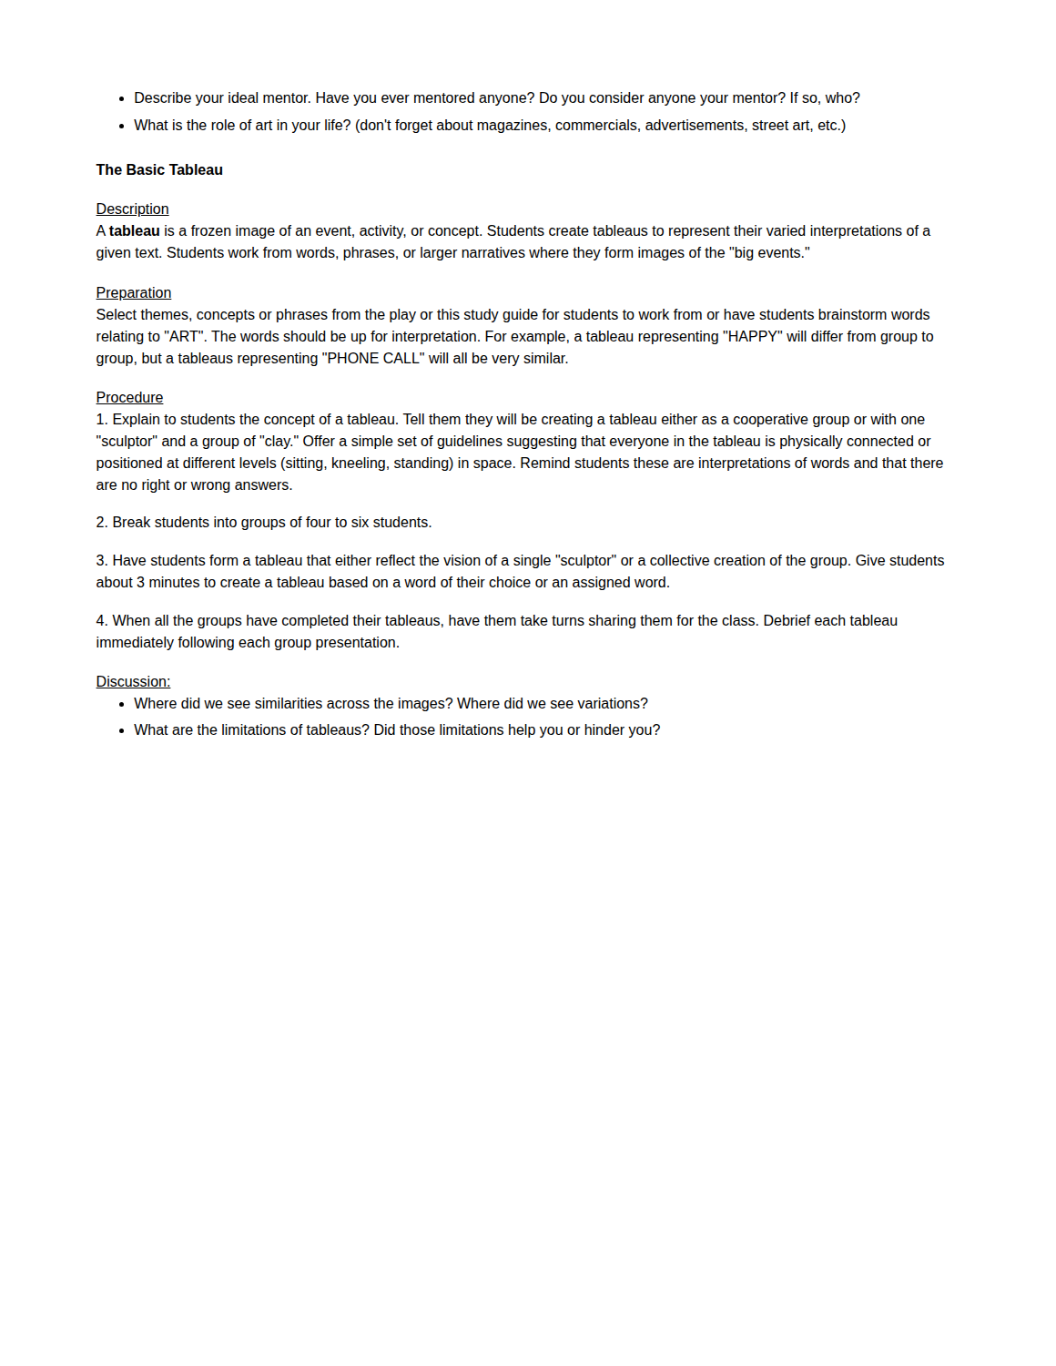Describe your ideal mentor. Have you ever mentored anyone? Do you consider anyone your mentor? If so, who?
What is the role of art in your life? (don't forget about magazines, commercials, advertisements, street art, etc.)
The Basic Tableau
Description
A tableau is a frozen image of an event, activity, or concept. Students create tableaus to represent their varied interpretations of a given text. Students work from words, phrases, or larger narratives where they form images of the "big events."
Preparation
Select themes, concepts or phrases from the play or this study guide for students to work from or have students brainstorm words relating to "ART". The words should be up for interpretation. For example, a tableau representing "HAPPY" will differ from group to group, but a tableaus representing "PHONE CALL" will all be very similar.
Procedure
1. Explain to students the concept of a tableau. Tell them they will be creating a tableau either as a cooperative group or with one "sculptor" and a group of "clay." Offer a simple set of guidelines suggesting that everyone in the tableau is physically connected or positioned at different levels (sitting, kneeling, standing) in space. Remind students these are interpretations of words and that there are no right or wrong answers.
2. Break students into groups of four to six students.
3. Have students form a tableau that either reflect the vision of a single "sculptor" or a collective creation of the group. Give students about 3 minutes to create a tableau based on a word of their choice or an assigned word.
4. When all the groups have completed their tableaus, have them take turns sharing them for the class. Debrief each tableau immediately following each group presentation.
Discussion:
Where did we see similarities across the images? Where did we see variations?
What are the limitations of tableaus? Did those limitations help you or hinder you?